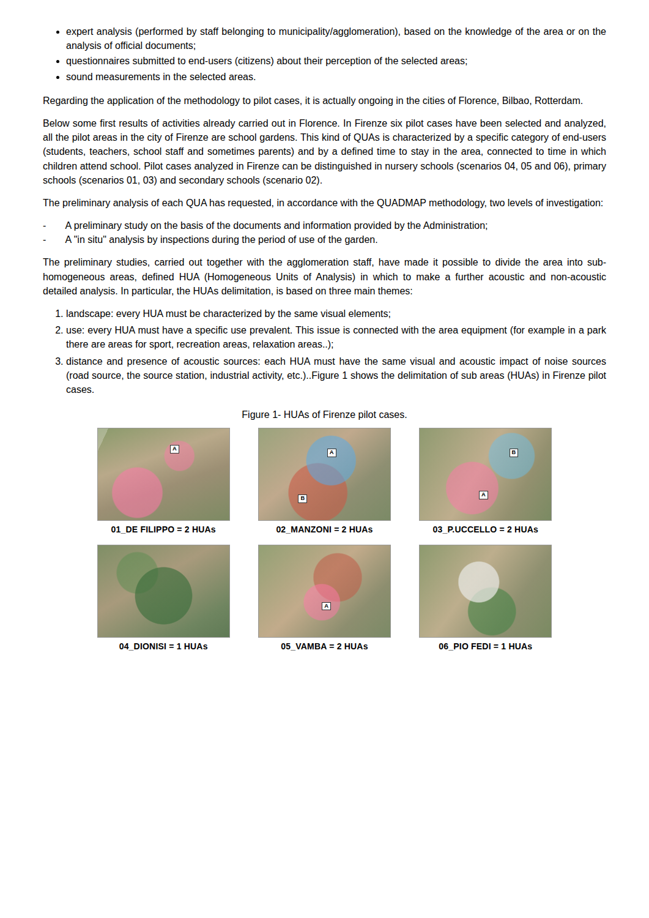expert analysis (performed by staff belonging to municipality/agglomeration), based on the knowledge of the area or on the analysis of official documents;
questionnaires submitted to end-users (citizens) about their perception of the selected areas;
sound measurements in the selected areas.
Regarding the application of the methodology to pilot cases, it is actually ongoing in the cities of Florence, Bilbao, Rotterdam.
Below some first results of activities already carried out in Florence. In Firenze six pilot cases have been selected and analyzed, all the pilot areas in the city of Firenze are school gardens. This kind of QUAs is characterized by a specific category of end-users (students, teachers, school staff and sometimes parents) and by a defined time to stay in the area, connected to time in which children attend school. Pilot cases analyzed in Firenze can be distinguished in nursery schools (scenarios 04, 05 and 06), primary schools (scenarios 01, 03) and secondary schools (scenario 02).
The preliminary analysis of each QUA has requested, in accordance with the QUADMAP methodology, two levels of investigation:
- A preliminary study on the basis of the documents and information provided by the Administration;
- A "in situ" analysis by inspections during the period of use of the garden.
The preliminary studies, carried out together with the agglomeration staff, have made it possible to divide the area into sub-homogeneous areas, defined HUA (Homogeneous Units of Analysis) in which to make a further acoustic and non-acoustic detailed analysis. In particular, the HUAs delimitation, is based on three main themes:
landscape: every HUA must be characterized by the same visual elements;
use: every HUA must have a specific use prevalent. This issue is connected with the area equipment (for example in a park there are areas for sport, recreation areas, relaxation areas..);
distance and presence of acoustic sources: each HUA must have the same visual and acoustic impact of noise sources (road source, the source station, industrial activity, etc.)..Figure 1 shows the delimitation of sub areas (HUAs) in Firenze pilot cases.
Figure 1- HUAs of Firenze pilot cases.
A
01_DE FILIPPO = 2 HUAs
A B
02_MANZONI = 2 HUAs
B A
03_P.UCCELLO = 2 HUAs
04_DIONISI = 1 HUAs
A
05_VAMBA = 2 HUAs
06_PIO FEDI = 1 HUAs